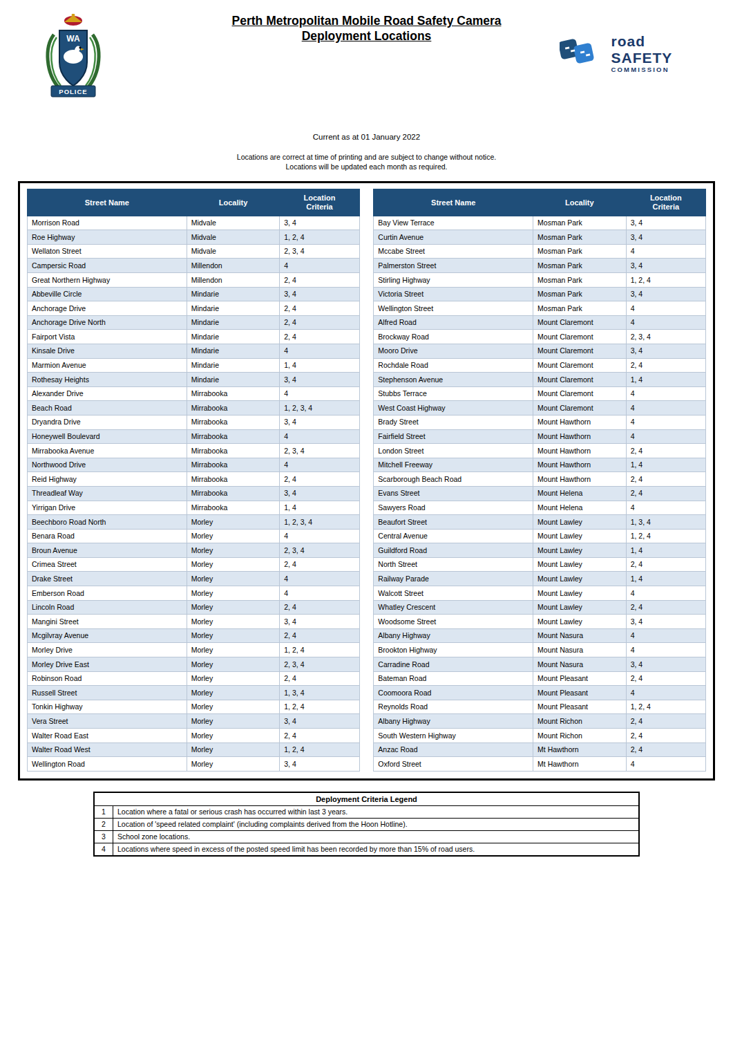WA POLICE
Perth Metropolitan Mobile Road Safety Camera
Deployment Locations
road SAFETY COMMISSION
Current as at 01 January 2022
Locations are correct at time of printing and are subject to change without notice.
Locations will be updated each month as required.
| Street Name | Locality | Location Criteria |
| --- | --- | --- |
| Morrison Road | Midvale | 3, 4 |
| Roe Highway | Midvale | 1, 2, 4 |
| Wellaton Street | Midvale | 2, 3, 4 |
| Campersic Road | Millendon | 4 |
| Great Northern Highway | Millendon | 2, 4 |
| Abbeville Circle | Mindarie | 3, 4 |
| Anchorage Drive | Mindarie | 2, 4 |
| Anchorage Drive North | Mindarie | 2, 4 |
| Fairport Vista | Mindarie | 2, 4 |
| Kinsale Drive | Mindarie | 4 |
| Marmion Avenue | Mindarie | 1, 4 |
| Rothesay Heights | Mindarie | 3, 4 |
| Alexander Drive | Mirrabooka | 4 |
| Beach Road | Mirrabooka | 1, 2, 3, 4 |
| Dryandra Drive | Mirrabooka | 3, 4 |
| Honeywell Boulevard | Mirrabooka | 4 |
| Mirrabooka Avenue | Mirrabooka | 2, 3, 4 |
| Northwood Drive | Mirrabooka | 4 |
| Reid Highway | Mirrabooka | 2, 4 |
| Threadleaf Way | Mirrabooka | 3, 4 |
| Yirrigan Drive | Mirrabooka | 1, 4 |
| Beechboro Road North | Morley | 1, 2, 3, 4 |
| Benara Road | Morley | 4 |
| Broun Avenue | Morley | 2, 3, 4 |
| Crimea Street | Morley | 2, 4 |
| Drake Street | Morley | 4 |
| Emberson Road | Morley | 4 |
| Lincoln Road | Morley | 2, 4 |
| Mangini Street | Morley | 3, 4 |
| Mcgilvray Avenue | Morley | 2, 4 |
| Morley Drive | Morley | 1, 2, 4 |
| Morley Drive East | Morley | 2, 3, 4 |
| Robinson Road | Morley | 2, 4 |
| Russell Street | Morley | 1, 3, 4 |
| Tonkin Highway | Morley | 1, 2, 4 |
| Vera Street | Morley | 3, 4 |
| Walter Road East | Morley | 2, 4 |
| Walter Road West | Morley | 1, 2, 4 |
| Wellington Road | Morley | 3, 4 |
| Street Name | Locality | Location Criteria |
| --- | --- | --- |
| Bay View Terrace | Mosman Park | 3, 4 |
| Curtin Avenue | Mosman Park | 3, 4 |
| Mccabe Street | Mosman Park | 4 |
| Palmerston Street | Mosman Park | 3, 4 |
| Stirling Highway | Mosman Park | 1, 2, 4 |
| Victoria Street | Mosman Park | 3, 4 |
| Wellington Street | Mosman Park | 4 |
| Alfred Road | Mount Claremont | 4 |
| Brockway Road | Mount Claremont | 2, 3, 4 |
| Mooro Drive | Mount Claremont | 3, 4 |
| Rochdale Road | Mount Claremont | 2, 4 |
| Stephenson Avenue | Mount Claremont | 1, 4 |
| Stubbs Terrace | Mount Claremont | 4 |
| West Coast Highway | Mount Claremont | 4 |
| Brady Street | Mount Hawthorn | 4 |
| Fairfield Street | Mount Hawthorn | 4 |
| London Street | Mount Hawthorn | 2, 4 |
| Mitchell Freeway | Mount Hawthorn | 1, 4 |
| Scarborough Beach Road | Mount Hawthorn | 2, 4 |
| Evans Street | Mount Helena | 2, 4 |
| Sawyers Road | Mount Helena | 4 |
| Beaufort Street | Mount Lawley | 1, 3, 4 |
| Central Avenue | Mount Lawley | 1, 2, 4 |
| Guildford Road | Mount Lawley | 1, 4 |
| North Street | Mount Lawley | 2, 4 |
| Railway Parade | Mount Lawley | 1, 4 |
| Walcott Street | Mount Lawley | 4 |
| Whatley Crescent | Mount Lawley | 2, 4 |
| Woodsome Street | Mount Lawley | 3, 4 |
| Albany Highway | Mount Nasura | 4 |
| Brookton Highway | Mount Nasura | 4 |
| Carradine Road | Mount Nasura | 3, 4 |
| Bateman Road | Mount Pleasant | 2, 4 |
| Coomoora Road | Mount Pleasant | 4 |
| Reynolds Road | Mount Pleasant | 1, 2, 4 |
| Albany Highway | Mount Richon | 2, 4 |
| South Western Highway | Mount Richon | 2, 4 |
| Anzac Road | Mt Hawthorn | 2, 4 |
| Oxford Street | Mt Hawthorn | 4 |
| Deployment Criteria Legend |
| 1 | Location where a fatal or serious crash has occurred within last 3 years. |
| 2 | Location of 'speed related complaint' (including complaints derived from the Hoon Hotline). |
| 3 | School zone locations. |
| 4 | Locations where speed in excess of the posted speed limit has been recorded by more than 15% of road users. |